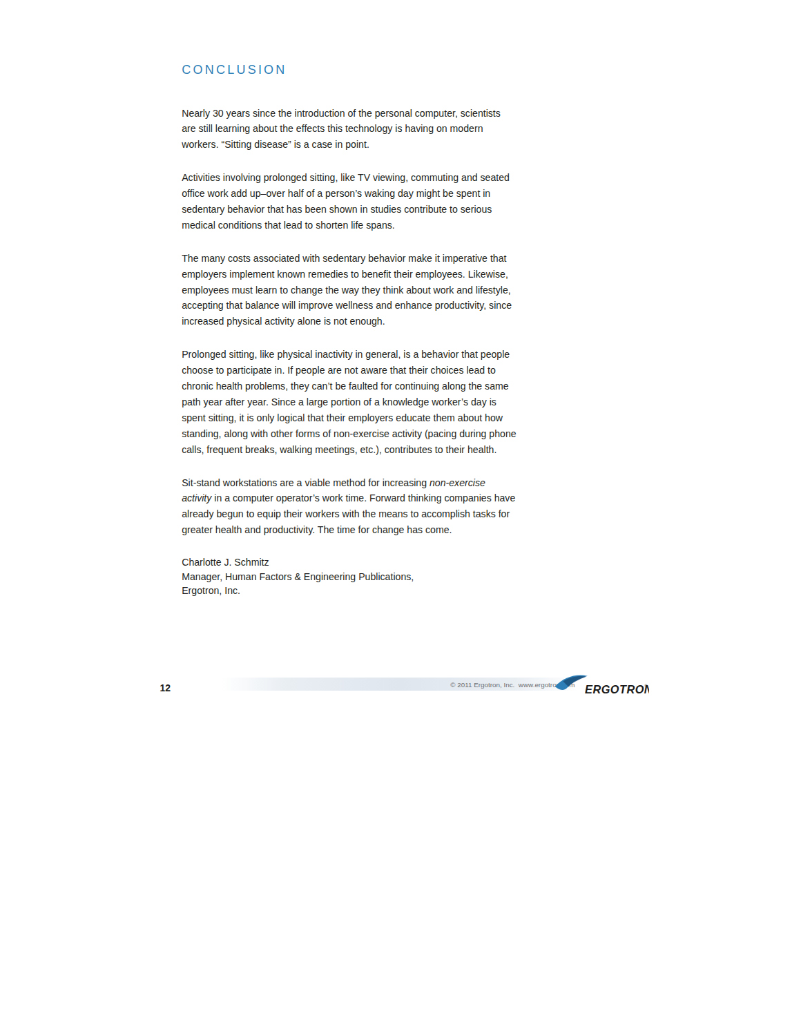Conclusion
Nearly 30 years since the introduction of the personal computer, scientists are still learning about the effects this technology is having on modern workers. “Sitting disease” is a case in point.
Activities involving prolonged sitting, like TV viewing, commuting and seated office work add up–over half of a person’s waking day might be spent in sedentary behavior that has been shown in studies contribute to serious medical conditions that lead to shorten life spans.
The many costs associated with sedentary behavior make it imperative that employers implement known remedies to benefit their employees. Likewise, employees must learn to change the way they think about work and lifestyle, accepting that balance will improve wellness and enhance productivity, since increased physical activity alone is not enough.
Prolonged sitting, like physical inactivity in general, is a behavior that people choose to participate in. If people are not aware that their choices lead to chronic health problems, they can’t be faulted for continuing along the same path year after year. Since a large portion of a knowledge worker’s day is spent sitting, it is only logical that their employers educate them about how standing, along with other forms of non-exercise activity (pacing during phone calls, frequent breaks, walking meetings, etc.), contributes to their health.
Sit-stand workstations are a viable method for increasing non-exercise activity in a computer operator’s work time. Forward thinking companies have already begun to equip their workers with the means to accomplish tasks for greater health and productivity. The time for change has come.
Charlotte J. Schmitz
Manager, Human Factors & Engineering Publications,
Ergotron, Inc.
12
© 2011 Ergotron, Inc. www.ergotron.com
ERGOTRON ®